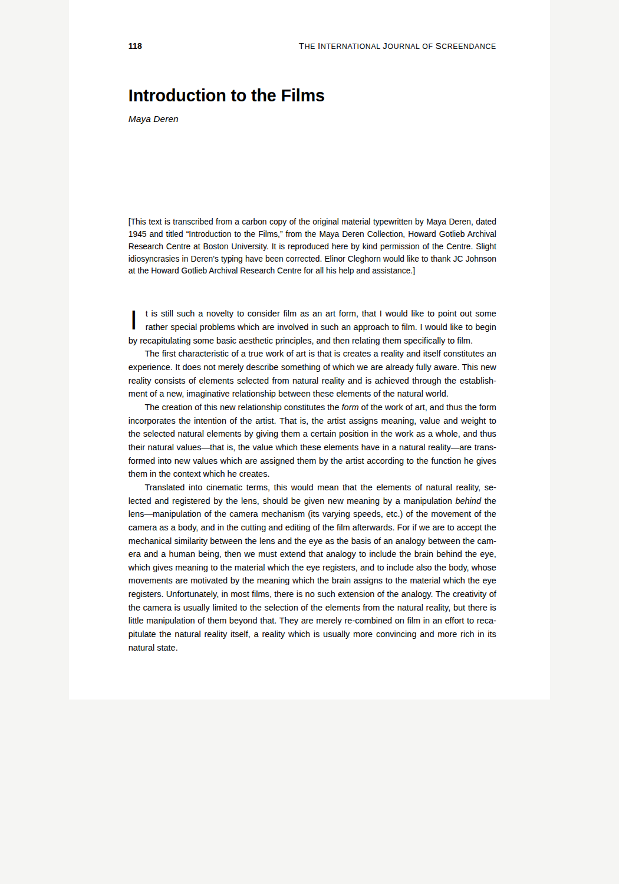118 The International Journal of Screendance
Introduction to the Films
Maya Deren
[This text is transcribed from a carbon copy of the original material typewritten by Maya Deren, dated 1945 and titled “Introduction to the Films,” from the Maya Deren Collection, Howard Gotlieb Archival Research Centre at Boston University. It is reproduced here by kind permission of the Centre. Slight idiosyncrasies in Deren’s typing have been corrected. Elinor Cleghorn would like to thank JC Johnson at the Howard Gotlieb Archival Research Centre for all his help and assistance.]
It is still such a novelty to consider film as an art form, that I would like to point out some rather special problems which are involved in such an approach to film. I would like to begin by recapitulating some basic aesthetic principles, and then relating them specifically to film.
The first characteristic of a true work of art is that is creates a reality and itself constitutes an experience. It does not merely describe something of which we are already fully aware. This new reality consists of elements selected from natural reality and is achieved through the establishment of a new, imaginative relationship between these elements of the natural world.
The creation of this new relationship constitutes the form of the work of art, and thus the form incorporates the intention of the artist. That is, the artist assigns meaning, value and weight to the selected natural elements by giving them a certain position in the work as a whole, and thus their natural values—that is, the value which these elements have in a natural reality—are transformed into new values which are assigned them by the artist according to the function he gives them in the context which he creates.
Translated into cinematic terms, this would mean that the elements of natural reality, selected and registered by the lens, should be given new meaning by a manipulation behind the lens—manipulation of the camera mechanism (its varying speeds, etc.) of the movement of the camera as a body, and in the cutting and editing of the film afterwards. For if we are to accept the mechanical similarity between the lens and the eye as the basis of an analogy between the camera and a human being, then we must extend that analogy to include the brain behind the eye, which gives meaning to the material which the eye registers, and to include also the body, whose movements are motivated by the meaning which the brain assigns to the material which the eye registers. Unfortunately, in most films, there is no such extension of the analogy. The creativity of the camera is usually limited to the selection of the elements from the natural reality, but there is little manipulation of them beyond that. They are merely re-combined on film in an effort to recapitulate the natural reality itself, a reality which is usually more convincing and more rich in its natural state.